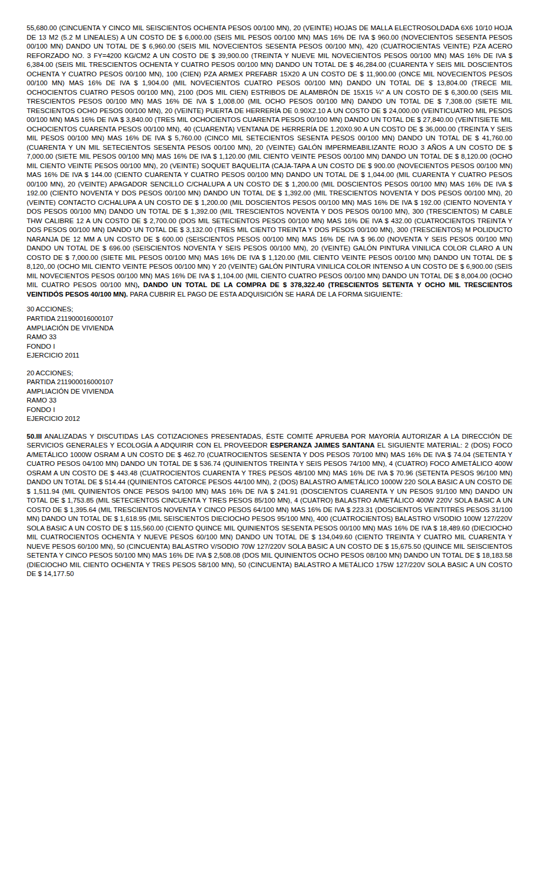55,680.00 (CINCUENTA Y CINCO MIL SEISCIENTOS OCHENTA PESOS 00/100 MN), 20 (VEINTE) HOJAS DE MALLA ELECTROSOLDADA 6X6 10/10 HOJA DE 13 M2 (5.2 M LINEALES) A UN COSTO DE $ 6,000.00 (SEIS MIL PESOS 00/100 MN) MAS 16% DE IVA $ 960.00 (NOVECIENTOS SESENTA PESOS 00/100 MN) DANDO UN TOTAL DE $ 6,960.00 (SEIS MIL NOVECIENTOS SESENTA PESOS 00/100 MN), 420 (CUATROCIENTAS VEINTE) PZA ACERO REFORZADO NO. 3 FY=4200 KG/CM2 A UN COSTO DE $ 39,900.00 (TREINTA Y NUEVE MIL NOVECIENTOS PESOS 00/100 MN) MAS 16% DE IVA $ 6,384.00 (SEIS MIL TRESCIENTOS OCHENTA Y CUATRO PESOS 00/100 MN) DANDO UN TOTAL DE $ 46,284.00 (CUARENTA Y SEIS MIL DOSCIENTOS OCHENTA Y CUATRO PESOS 00/100 MN), 100 (CIEN) PZA ARMEX PREFABR 15X20 A UN COSTO DE $ 11,900.00 (ONCE MIL NOVECIENTOS PESOS 00/100 MN) MAS 16% DE IVA $ 1,904.00 (MIL NOVECIENTOS CUATRO PESOS 00/100 MN) DANDO UN TOTAL DE $ 13,804.00 (TRECE MIL OCHOCIENTOS CUATRO PESOS 00/100 MN), 2100 (DOS MIL CIEN) ESTRIBOS DE ALAMBRÓN DE 15X15 ¼" A UN COSTO DE $ 6,300.00 (SEIS MIL TRESCIENTOS PESOS 00/100 MN) MAS 16% DE IVA $ 1,008.00 (MIL OCHO PESOS 00/100 MN) DANDO UN TOTAL DE $ 7,308.00 (SIETE MIL TRESCIENTOS OCHO PESOS 00/100 MN), 20 (VEINTE) PUERTA DE HERRERÍA DE 0.90X2.10 A UN COSTO DE $ 24,000.00 (VEINTICUATRO MIL PESOS 00/100 MN) MAS 16% DE IVA $ 3,840.00 (TRES MIL OCHOCIENTOS CUARENTA PESOS 00/100 MN) DANDO UN TOTAL DE $ 27,840.00 (VEINTISIETE MIL OCHOCIENTOS CUARENTA PESOS 00/100 MN), 40 (CUARENTA) VENTANA DE HERRERÍA DE 1.20X0.90 A UN COSTO DE $ 36,000.00 (TREINTA Y SEIS MIL PESOS 00/100 MN) MAS 16% DE IVA $ 5,760.00 (CINCO MIL SETECIENTOS SESENTA PESOS 00/100 MN) DANDO UN TOTAL DE $ 41,760.00 (CUARENTA Y UN MIL SETECIENTOS SESENTA PESOS 00/100 MN), 20 (VEINTE) GALÓN IMPERMEABILIZANTE ROJO 3 AÑOS A UN COSTO DE $ 7,000.00 (SIETE MIL PESOS 00/100 MN) MAS 16% DE IVA $ 1,120.00 (MIL CIENTO VEINTE PESOS 00/100 MN) DANDO UN TOTAL DE $ 8,120.00 (OCHO MIL CIENTO VEINTE PESOS 00/100 MN), 20 (VEINTE) SOQUET BAQUELITA (CAJA-TAPA A UN COSTO DE $ 900.00 (NOVECIENTOS PESOS 00/100 MN) MAS 16% DE IVA $ 144.00 (CIENTO CUARENTA Y CUATRO PESOS 00/100 MN) DANDO UN TOTAL DE $ 1,044.00 (MIL CUARENTA Y CUATRO PESOS 00/100 MN), 20 (VEINTE) APAGADOR SENCILLO C/CHALUPA A UN COSTO DE $ 1,200.00 (MIL DOSCIENTOS PESOS 00/100 MN) MAS 16% DE IVA $ 192.00 (CIENTO NOVENTA Y DOS PESOS 00/100 MN) DANDO UN TOTAL DE $ 1,392.00 (MIL TRESCIENTOS NOVENTA Y DOS PESOS 00/100 MN), 20 (VEINTE) CONTACTO C/CHALUPA A UN COSTO DE $ 1,200.00 (MIL DOSCIENTOS PESOS 00/100 MN) MAS 16% DE IVA $ 192.00 (CIENTO NOVENTA Y DOS PESOS 00/100 MN) DANDO UN TOTAL DE $ 1,392.00 (MIL TRESCIENTOS NOVENTA Y DOS PESOS 00/100 MN), 300 (TRESCIENTOS) M CABLE THW CALIBRE 12 A UN COSTO DE $ 2,700.00 (DOS MIL SETECIENTOS PESOS 00/100 MN) MAS 16% DE IVA $ 432.00 (CUATROCIENTOS TREINTA Y DOS PESOS 00/100 MN) DANDO UN TOTAL DE $ 3,132.00 (TRES MIL CIENTO TREINTA Y DOS PESOS 00/100 MN), 300 (TRESCIENTOS) M POLIDUCTO NARANJA DE 12 MM A UN COSTO DE $ 600.00 (SEISCIENTOS PESOS 00/100 MN) MAS 16% DE IVA $ 96.00 (NOVENTA Y SEIS PESOS 00/100 MN) DANDO UN TOTAL DE $ 696.00 (SEISCIENTOS NOVENTA Y SEIS PESOS 00/100 MN), 20 (VEINTE) GALÓN PINTURA VINILICA COLOR CLARO A UN COSTO DE $ 7,000.00 (SIETE MIL PESOS 00/100 MN) MAS 16% DE IVA $ 1,120.00 (MIL CIENTO VEINTE PESOS 00/100 MN) DANDO UN TOTAL DE $ 8,120,.00 (OCHO MIL CIENTO VEINTE PESOS 00/100 MN) Y 20 (VEINTE) GALÓN PINTURA VINILICA COLOR INTENSO A UN COSTO DE $ 6,900.00 (SEIS MIL NOVECIENTOS PESOS 00/100 MN) MAS 16% DE IVA $ 1,104.00 (MIL CIENTO CUATRO PESOS 00/100 MN) DANDO UN TOTAL DE $ 8,004.00 (OCHO MIL CUATRO PESOS 00/100 MN), DANDO UN TOTAL DE LA COMPRA DE $ 378,322.40 (TRESCIENTOS SETENTA Y OCHO MIL TRESCIENTOS VEINTIDÓS PESOS 40/100 MN). PARA CUBRIR EL PAGO DE ESTA ADQUISICIÓN SE HARÁ DE LA FORMA SIGUIENTE:
30 ACCIONES;
PARTIDA 211900016000107
AMPLIACIÓN DE VIVIENDA
RAMO 33
FONDO I
EJERCICIO 2011
20 ACCIONES;
PARTIDA 211900016000107
AMPLIACIÓN DE VIVIENDA
RAMO 33
FONDO I
EJERCICIO 2012
50.III ANALIZADAS Y DISCUTIDAS LAS COTIZACIONES PRESENTADAS, ÉSTE COMITÉ APRUEBA POR MAYORÍA AUTORIZAR A LA DIRECCIÓN DE SERVICIOS GENERALES Y ECOLOGÍA A ADQUIRIR CON EL PROVEEDOR ESPERANZA JAIMES SANTANA EL SIGUIENTE MATERIAL: 2 (DOS) FOCO A/METÁLICO 1000W OSRAM A UN COSTO DE $ 462.70 (CUATROCIENTOS SESENTA Y DOS PESOS 70/100 MN) MAS 16% DE IVA $ 74.04 (SETENTA Y CUATRO PESOS 04/100 MN) DANDO UN TOTAL DE $ 536.74 (QUINIENTOS TREINTA Y SEIS PESOS 74/100 MN), 4 (CUATRO) FOCO A/METÁLICO 400W OSRAM A UN COSTO DE $ 443.48 (CUATROCIENTOS CUARENTA Y TRES PESOS 48/100 MN) MAS 16% DE IVA $ 70.96 (SETENTA PESOS 96/100 MN) DANDO UN TOTAL DE $ 514.44 (QUINIENTOS CATORCE PESOS 44/100 MN), 2 (DOS) BALASTRO A/METÁLICO 1000W 220 SOLA BASIC A UN COSTO DE $ 1,511.94 (MIL QUINIENTOS ONCE PESOS 94/100 MN) MAS 16% DE IVA $ 241.91 (DOSCIENTOS CUARENTA Y UN PESOS 91/100 MN) DANDO UN TOTAL DE $ 1,753.85 (MIL SETECIENTOS CINCUENTA Y TRES PESOS 85/100 MN), 4 (CUATRO) BALASTRO A/METÁLICO 400W 220V SOLA BASIC A UN COSTO DE $ 1,395.64 (MIL TRESCIENTOS NOVENTA Y CINCO PESOS 64/100 MN) MAS 16% DE IVA $ 223.31 (DOSCIENTOS VEINTITRÉS PESOS 31/100 MN) DANDO UN TOTAL DE $ 1,618.95 (MIL SEISCIENTOS DIECIOCHO PESOS 95/100 MN), 400 (CUATROCIENTOS) BALASTRO V/SODIO 100W 127/220V SOLA BASIC A UN COSTO DE $ 115,560.00 (CIENTO QUINCE MIL QUINIENTOS SESENTA PESOS 00/100 MN) MAS 16% DE IVA $ 18,489.60 (DIECIOCHO MIL CUATROCIENTOS OCHENTA Y NUEVE PESOS 60/100 MN) DANDO UN TOTAL DE $ 134,049.60 (CIENTO TREINTA Y CUATRO MIL CUARENTA Y NUEVE PESOS 60/100 MN), 50 (CINCUENTA) BALASTRO V/SODIO 70W 127/220V SOLA BASIC A UN COSTO DE $ 15,675.50 (QUINCE MIL SEISCIENTOS SETENTA Y CINCO PESOS 50/100 MN) MAS 16% DE IVA $ 2,508.08 (DOS MIL QUINIENTOS OCHO PESOS 08/100 MN) DANDO UN TOTAL DE $ 18,183.58 (DIECIOCHO MIL CIENTO OCHENTA Y TRES PESOS 58/100 MN), 50 (CINCUENTA) BALASTRO A METÁLICO 175W 127/220V SOLA BASIC A UN COSTO DE $ 14,177.50